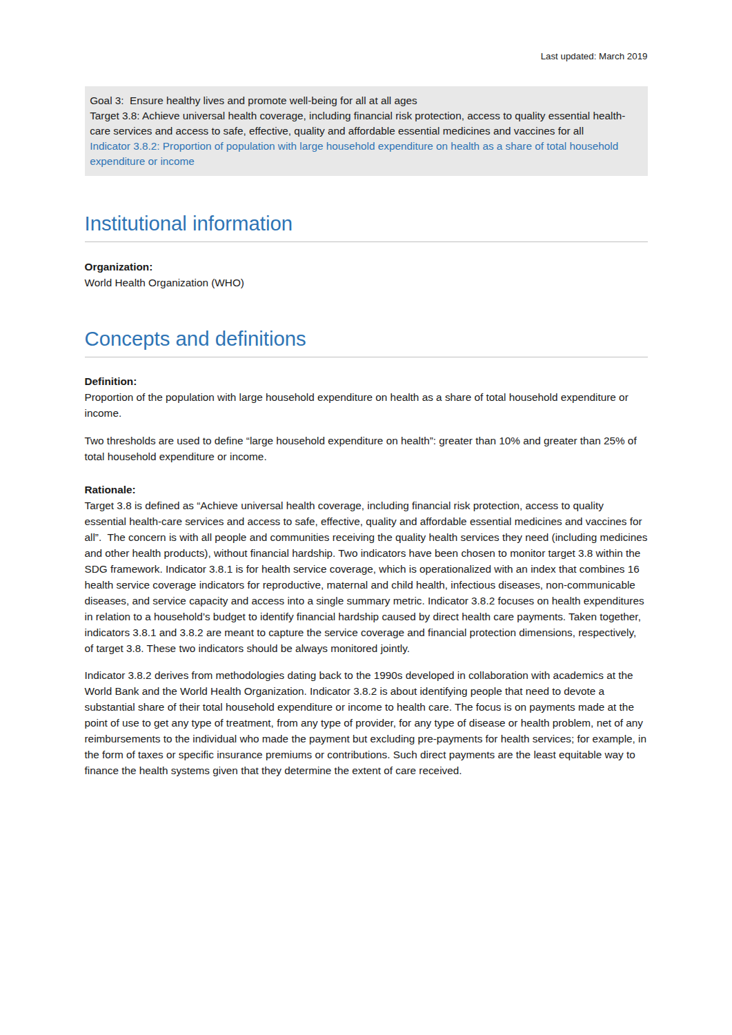Last updated: March 2019
Goal 3: Ensure healthy lives and promote well-being for all at all ages
Target 3.8: Achieve universal health coverage, including financial risk protection, access to quality essential health-care services and access to safe, effective, quality and affordable essential medicines and vaccines for all
Indicator 3.8.2: Proportion of population with large household expenditure on health as a share of total household expenditure or income
Institutional information
Organization:
World Health Organization (WHO)
Concepts and definitions
Definition:
Proportion of the population with large household expenditure on health as a share of total household expenditure or income.
Two thresholds are used to define “large household expenditure on health”: greater than 10% and greater than 25% of total household expenditure or income.
Rationale:
Target 3.8 is defined as “Achieve universal health coverage, including financial risk protection, access to quality essential health-care services and access to safe, effective, quality and affordable essential medicines and vaccines for all”. The concern is with all people and communities receiving the quality health services they need (including medicines and other health products), without financial hardship. Two indicators have been chosen to monitor target 3.8 within the SDG framework. Indicator 3.8.1 is for health service coverage, which is operationalized with an index that combines 16 health service coverage indicators for reproductive, maternal and child health, infectious diseases, non-communicable diseases, and service capacity and access into a single summary metric. Indicator 3.8.2 focuses on health expenditures in relation to a household’s budget to identify financial hardship caused by direct health care payments. Taken together, indicators 3.8.1 and 3.8.2 are meant to capture the service coverage and financial protection dimensions, respectively, of target 3.8. These two indicators should be always monitored jointly.
Indicator 3.8.2 derives from methodologies dating back to the 1990s developed in collaboration with academics at the World Bank and the World Health Organization. Indicator 3.8.2 is about identifying people that need to devote a substantial share of their total household expenditure or income to health care. The focus is on payments made at the point of use to get any type of treatment, from any type of provider, for any type of disease or health problem, net of any reimbursements to the individual who made the payment but excluding pre-payments for health services; for example, in the form of taxes or specific insurance premiums or contributions. Such direct payments are the least equitable way to finance the health systems given that they determine the extent of care received.